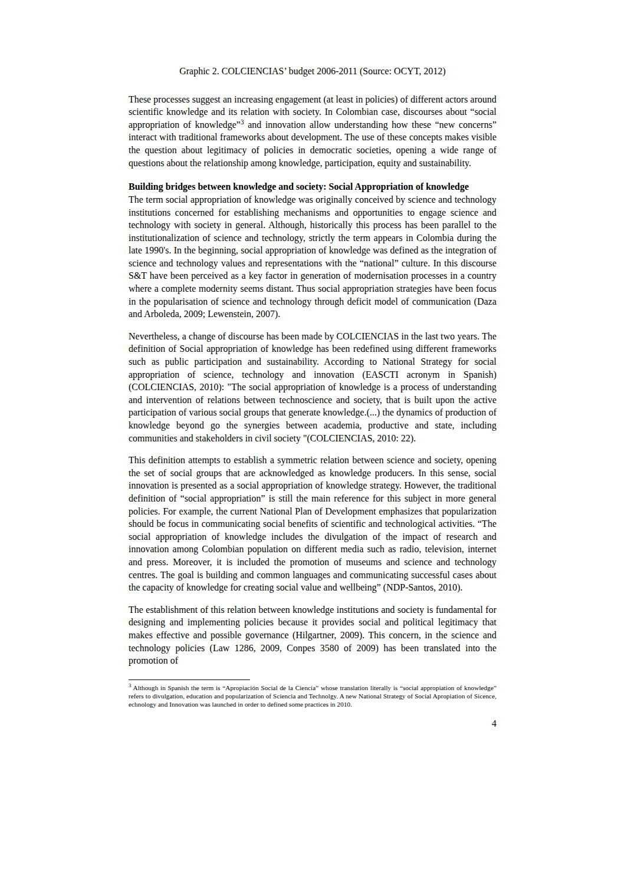Graphic 2. COLCIENCIAS’ budget 2006-2011 (Source: OCYT, 2012)
These processes suggest an increasing engagement (at least in policies) of different actors around scientific knowledge and its relation with society. In Colombian case, discourses about “social appropriation of knowledge”3 and innovation allow understanding how these “new concerns” interact with traditional frameworks about development. The use of these concepts makes visible the question about legitimacy of policies in democratic societies, opening a wide range of questions about the relationship among knowledge, participation, equity and sustainability.
Building bridges between knowledge and society: Social Appropriation of knowledge
The term social appropriation of knowledge was originally conceived by science and technology institutions concerned for establishing mechanisms and opportunities to engage science and technology with society in general. Although, historically this process has been parallel to the institutionalization of science and technology, strictly the term appears in Colombia during the late 1990's. In the beginning, social appropriation of knowledge was defined as the integration of science and technology values and representations with the “national” culture. In this discourse S&T have been perceived as a key factor in generation of modernisation processes in a country where a complete modernity seems distant. Thus social appropriation strategies have been focus in the popularisation of science and technology through deficit model of communication (Daza and Arboleda, 2009; Lewenstein, 2007).
Nevertheless, a change of discourse has been made by COLCIENCIAS in the last two years. The definition of Social appropriation of knowledge has been redefined using different frameworks such as public participation and sustainability. According to National Strategy for social appropriation of science, technology and innovation (EASCTI acronym in Spanish) (COLCIENCIAS, 2010): "The social appropriation of knowledge is a process of understanding and intervention of relations between technoscience and society, that is built upon the active participation of various social groups that generate knowledge.(...) the dynamics of production of knowledge beyond go the synergies between academia, productive and state, including communities and stakeholders in civil society "(COLCIENCIAS, 2010: 22).
This definition attempts to establish a symmetric relation between science and society, opening the set of social groups that are acknowledged as knowledge producers. In this sense, social innovation is presented as a social appropriation of knowledge strategy. However, the traditional definition of “social appropriation” is still the main reference for this subject in more general policies. For example, the current National Plan of Development emphasizes that popularization should be focus in communicating social benefits of scientific and technological activities. “The social appropriation of knowledge includes the divulgation of the impact of research and innovation among Colombian population on different media such as radio, television, internet and press. Moreover, it is included the promotion of museums and science and technology centres. The goal is building and common languages and communicating successful cases about the capacity of knowledge for creating social value and wellbeing” (NDP-Santos, 2010).
The establishment of this relation between knowledge institutions and society is fundamental for designing and implementing policies because it provides social and political legitimacy that makes effective and possible governance (Hilgartner, 2009). This concern, in the science and technology policies (Law 1286, 2009, Conpes 3580 of 2009) has been translated into the promotion of
3 Although in Spanish the term is “Apropiación Social de la Ciencia” whose translation literally is “social appropiation of knowledge” refers to divulgation, education and popularization of Sciencia and Technolgy. A new National Strategy of Social Apropiation of Sicence, echnology and Innovation was launched in order to defined some practices in 2010.
4